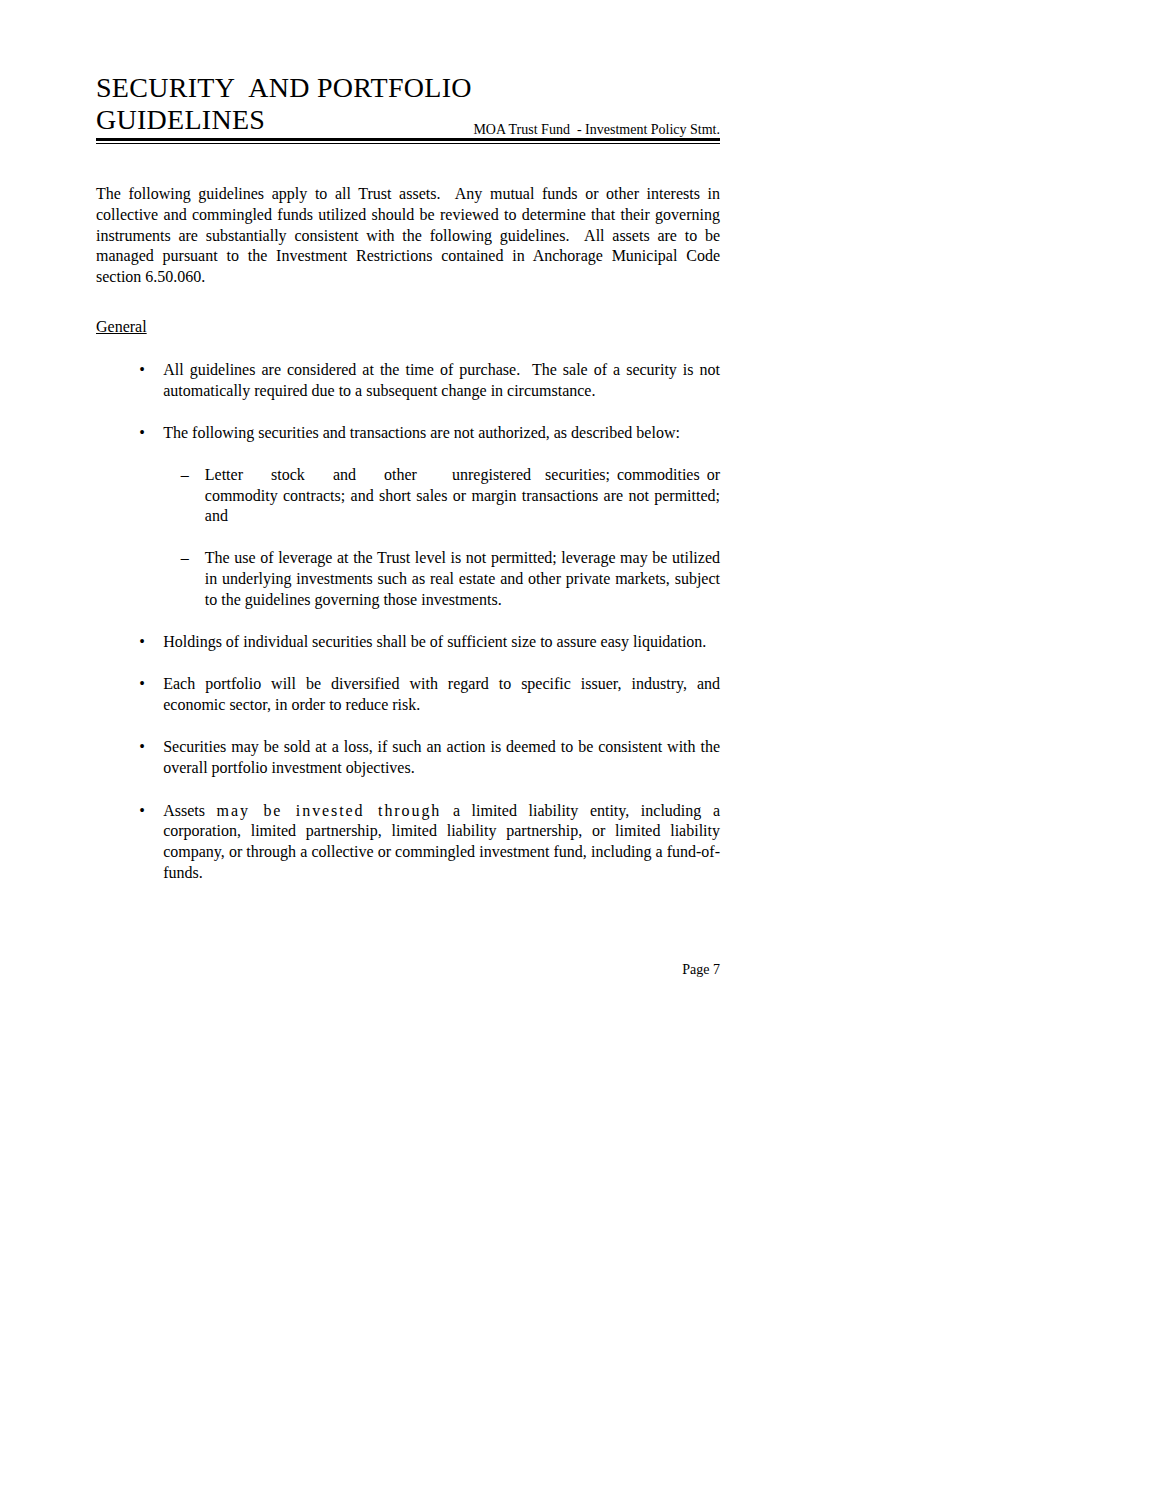SECURITY AND PORTFOLIO
GUIDELINES
MOA Trust Fund - Investment Policy Stmt.
The following guidelines apply to all Trust assets. Any mutual funds or other interests in collective and commingled funds utilized should be reviewed to determine that their governing instruments are substantially consistent with the following guidelines. All assets are to be managed pursuant to the Investment Restrictions contained in Anchorage Municipal Code section 6.50.060.
General
All guidelines are considered at the time of purchase. The sale of a security is not automatically required due to a subsequent change in circumstance.
The following securities and transactions are not authorized, as described below:
Letter stock and other unregistered securities; commodities or commodity contracts; and short sales or margin transactions are not permitted; and
The use of leverage at the Trust level is not permitted; leverage may be utilized in underlying investments such as real estate and other private markets, subject to the guidelines governing those investments.
Holdings of individual securities shall be of sufficient size to assure easy liquidation.
Each portfolio will be diversified with regard to specific issuer, industry, and economic sector, in order to reduce risk.
Securities may be sold at a loss, if such an action is deemed to be consistent with the overall portfolio investment objectives.
Assets may be invested through a limited liability entity, including a corporation, limited partnership, limited liability partnership, or limited liability company, or through a collective or commingled investment fund, including a fund-of-funds.
Page 7